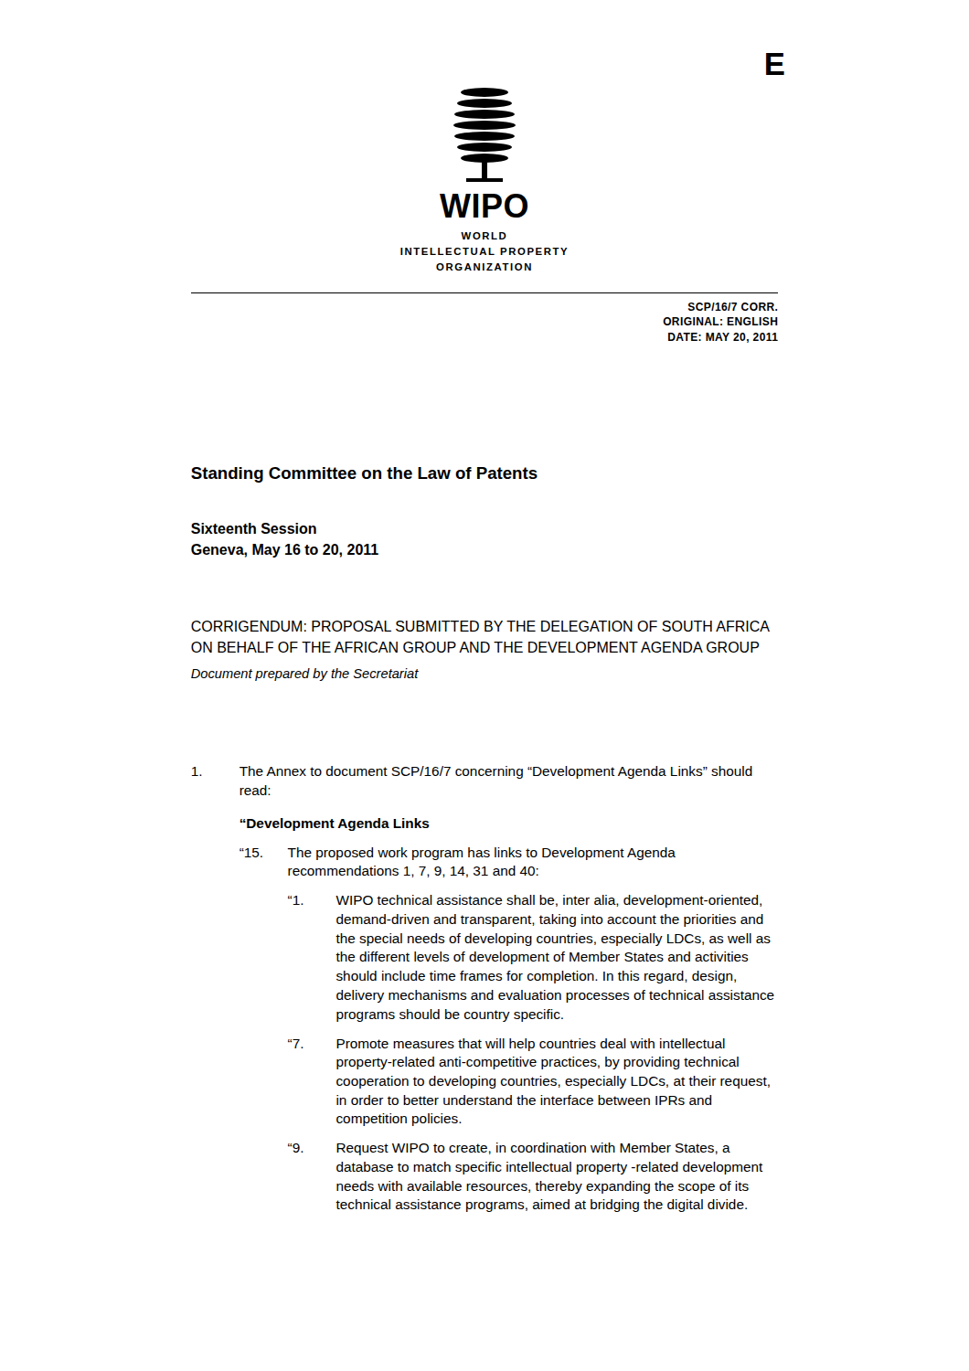E
WIPO
WORLD
INTELLECTUAL PROPERTY
ORGANIZATION
SCP/16/7 CORR.
ORIGINAL: ENGLISH
DATE: MAY 20, 2011
Standing Committee on the Law of Patents
Sixteenth Session
Geneva, May 16 to 20, 2011
CORRIGENDUM: PROPOSAL SUBMITTED BY THE DELEGATION OF SOUTH AFRICA ON BEHALF OF THE AFRICAN GROUP AND THE DEVELOPMENT AGENDA GROUP
Document prepared by the Secretariat
1. The Annex to document SCP/16/7 concerning “Development Agenda Links” should read:
“Development Agenda Links
“15. The proposed work program has links to Development Agenda recommendations 1, 7, 9, 14, 31 and 40:
“1. WIPO technical assistance shall be, inter alia, development-oriented, demand-driven and transparent, taking into account the priorities and the special needs of developing countries, especially LDCs, as well as the different levels of development of Member States and activities should include time frames for completion. In this regard, design, delivery mechanisms and evaluation processes of technical assistance programs should be country specific.
“7. Promote measures that will help countries deal with intellectual property-related anti-competitive practices, by providing technical cooperation to developing countries, especially LDCs, at their request, in order to better understand the interface between IPRs and competition policies.
“9. Request WIPO to create, in coordination with Member States, a database to match specific intellectual property -related development needs with available resources, thereby expanding the scope of its technical assistance programs, aimed at bridging the digital divide.